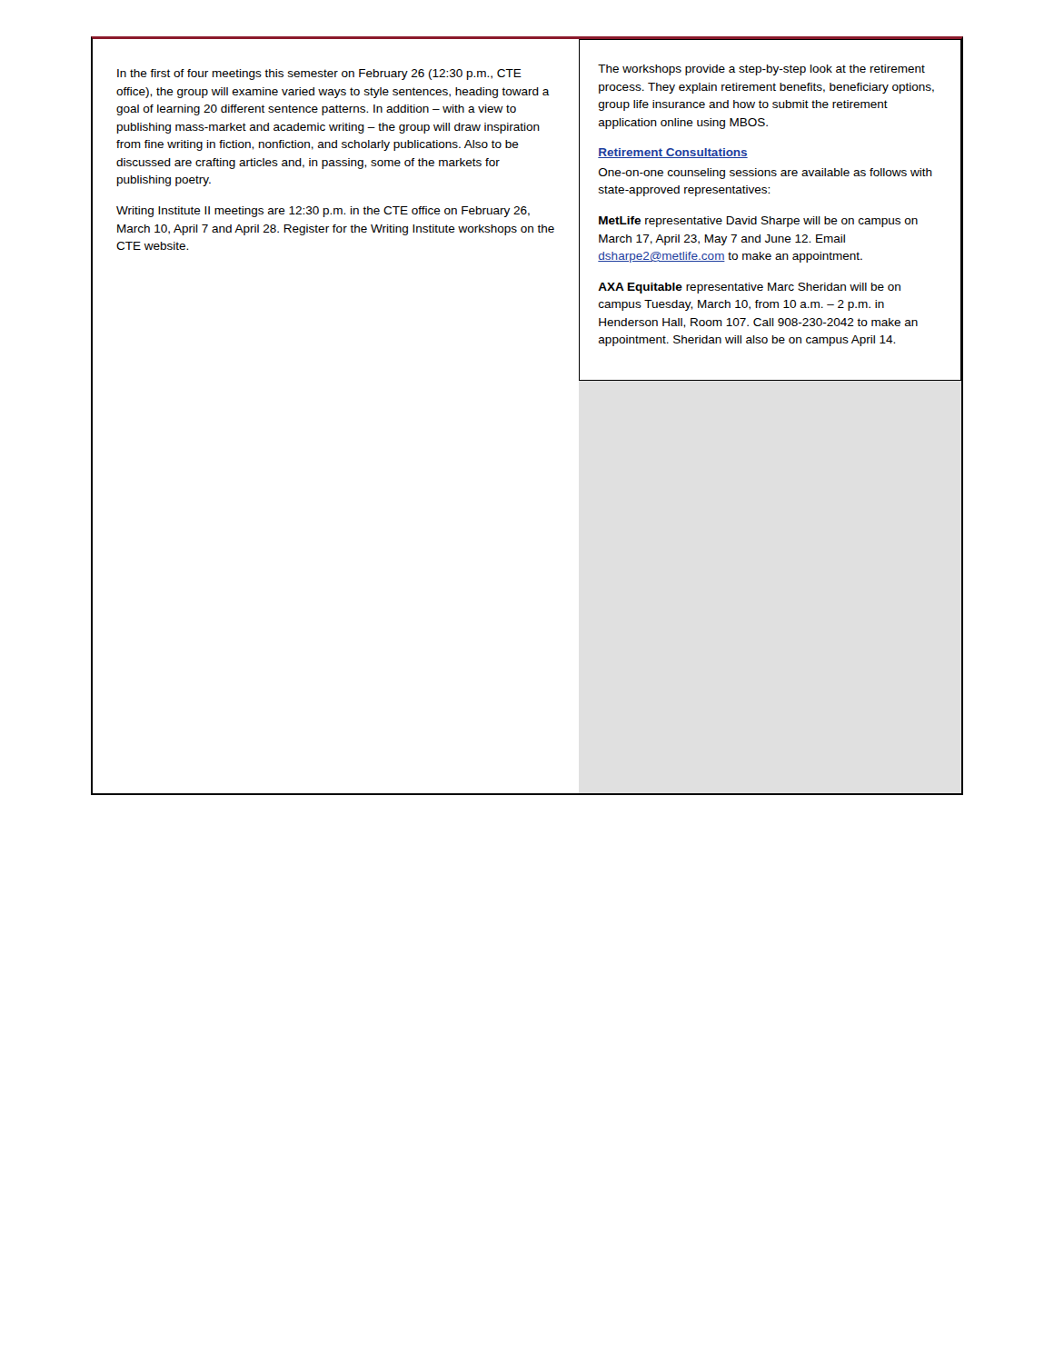In the first of four meetings this semester on February 26 (12:30 p.m., CTE office), the group will examine varied ways to style sentences, heading toward a goal of learning 20 different sentence patterns. In addition – with a view to publishing mass-market and academic writing – the group will draw inspiration from fine writing in fiction, nonfiction, and scholarly publications. Also to be discussed are crafting articles and, in passing, some of the markets for publishing poetry.
Writing Institute II meetings are 12:30 p.m. in the CTE office on February 26, March 10, April 7 and April 28. Register for the Writing Institute workshops on the CTE website.
The workshops provide a step-by-step look at the retirement process. They explain retirement benefits, beneficiary options, group life insurance and how to submit the retirement application online using MBOS.
Retirement Consultations One-on-one counseling sessions are available as follows with state-approved representatives:
MetLife representative David Sharpe will be on campus on March 17, April 23, May 7 and June 12. Email dsharpe2@metlife.com to make an appointment.
AXA Equitable representative Marc Sheridan will be on campus Tuesday, March 10, from 10 a.m. – 2 p.m. in Henderson Hall, Room 107. Call 908-230-2042 to make an appointment. Sheridan will also be on campus April 14.